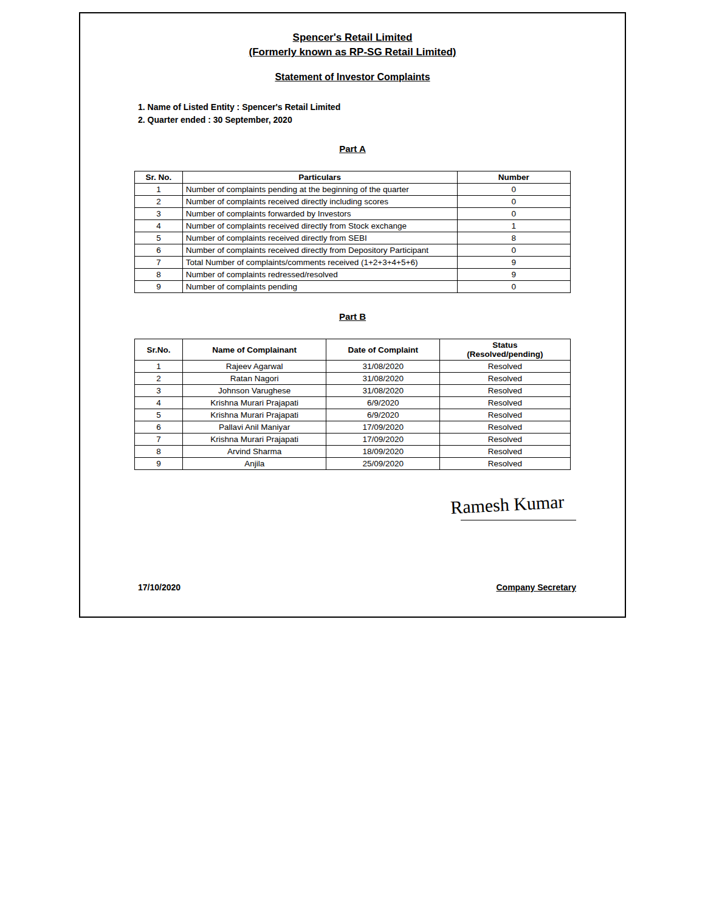Spencer's Retail Limited
(Formerly known as RP-SG Retail Limited)
Statement of Investor Complaints
1. Name of Listed Entity : Spencer's Retail Limited
2. Quarter ended : 30 September, 2020
Part A
| Sr. No. | Particulars | Number |
| --- | --- | --- |
| 1 | Number of complaints pending at the beginning of the quarter | 0 |
| 2 | Number of complaints received directly including scores | 0 |
| 3 | Number of complaints forwarded by Investors | 0 |
| 4 | Number of complaints received directly from Stock exchange | 1 |
| 5 | Number of complaints received directly from SEBI | 8 |
| 6 | Number of complaints received directly from Depository Participant | 0 |
| 7 | Total Number of complaints/comments received (1+2+3+4+5+6) | 9 |
| 8 | Number of complaints redressed/resolved | 9 |
| 9 | Number of complaints pending | 0 |
Part B
| Sr.No. | Name of Complainant | Date of Complaint | Status (Resolved/pending) |
| --- | --- | --- | --- |
| 1 | Rajeev Agarwal | 31/08/2020 | Resolved |
| 2 | Ratan Nagori | 31/08/2020 | Resolved |
| 3 | Johnson Varughese | 31/08/2020 | Resolved |
| 4 | Krishna Murari Prajapati | 6/9/2020 | Resolved |
| 5 | Krishna Murari Prajapati | 6/9/2020 | Resolved |
| 6 | Pallavi Anil Maniyar | 17/09/2020 | Resolved |
| 7 | Krishna Murari Prajapati | 17/09/2020 | Resolved |
| 8 | Arvind Sharma | 18/09/2020 | Resolved |
| 9 | Anjila | 25/09/2020 | Resolved |
Ramesh Kumar
17/10/2020
Company Secretary